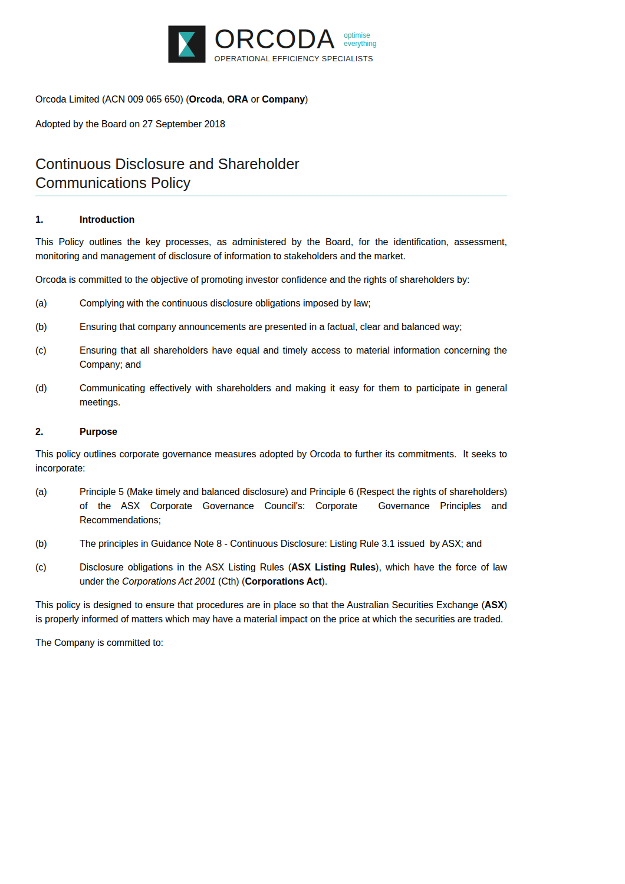ORCODA optimise
everything
OPERATIONAL EFFICIENCY SPECIALISTS
Orcoda Limited (ACN 009 065 650) (Orcoda, ORA or Company)
Adopted by the Board on 27 September 2018
Continuous Disclosure and Shareholder
Communications Policy
1. Introduction
This Policy outlines the key processes, as administered by the Board, for the identification, assessment, monitoring and management of disclosure of information to stakeholders and the market.
Orcoda is committed to the objective of promoting investor confidence and the rights of shareholders by:
(a)
Complying with the continuous disclosure obligations imposed by law;
(b)
Ensuring that company announcements are presented in a factual, clear and balanced way;
(c)
Ensuring that all shareholders have equal and timely access to material information concerning the Company; and
(d)
Communicating effectively with shareholders and making it easy for them to participate in general meetings.
2. Purpose
This policy outlines corporate governance measures adopted by Orcoda to further its commitments. It seeks to incorporate:
(a)
Principle 5 (Make timely and balanced disclosure) and Principle 6 (Respect the rights of shareholders) of the ASX Corporate Governance Council's: Corporate Governance Principles and Recommendations;
(b)
The principles in Guidance Note 8 - Continuous Disclosure: Listing Rule 3.1 issued by ASX; and
(c)
Disclosure obligations in the ASX Listing Rules (ASX Listing Rules), which have the force of law under the Corporations Act 2001 (Cth) (Corporations Act).
This policy is designed to ensure that procedures are in place so that the Australian Securities Exchange (ASX) is properly informed of matters which may have a material impact on the price at which the securities are traded.
The Company is committed to: